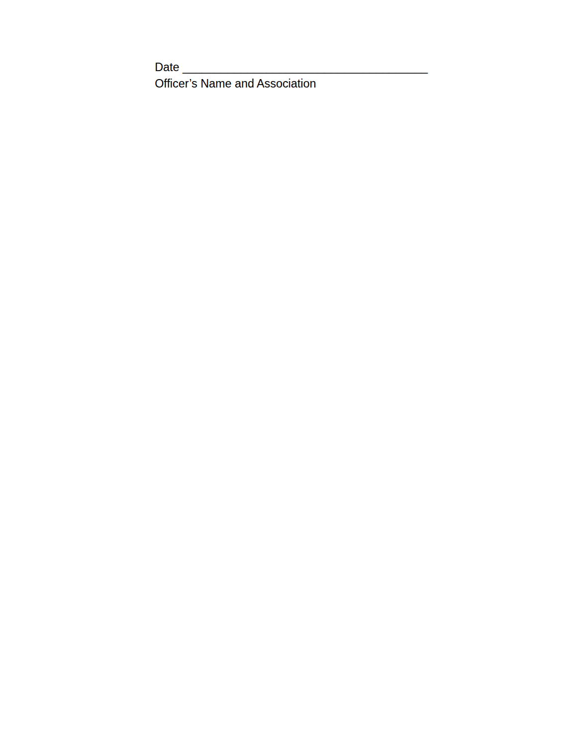Date ______________________________________
Officer’s Name and Association